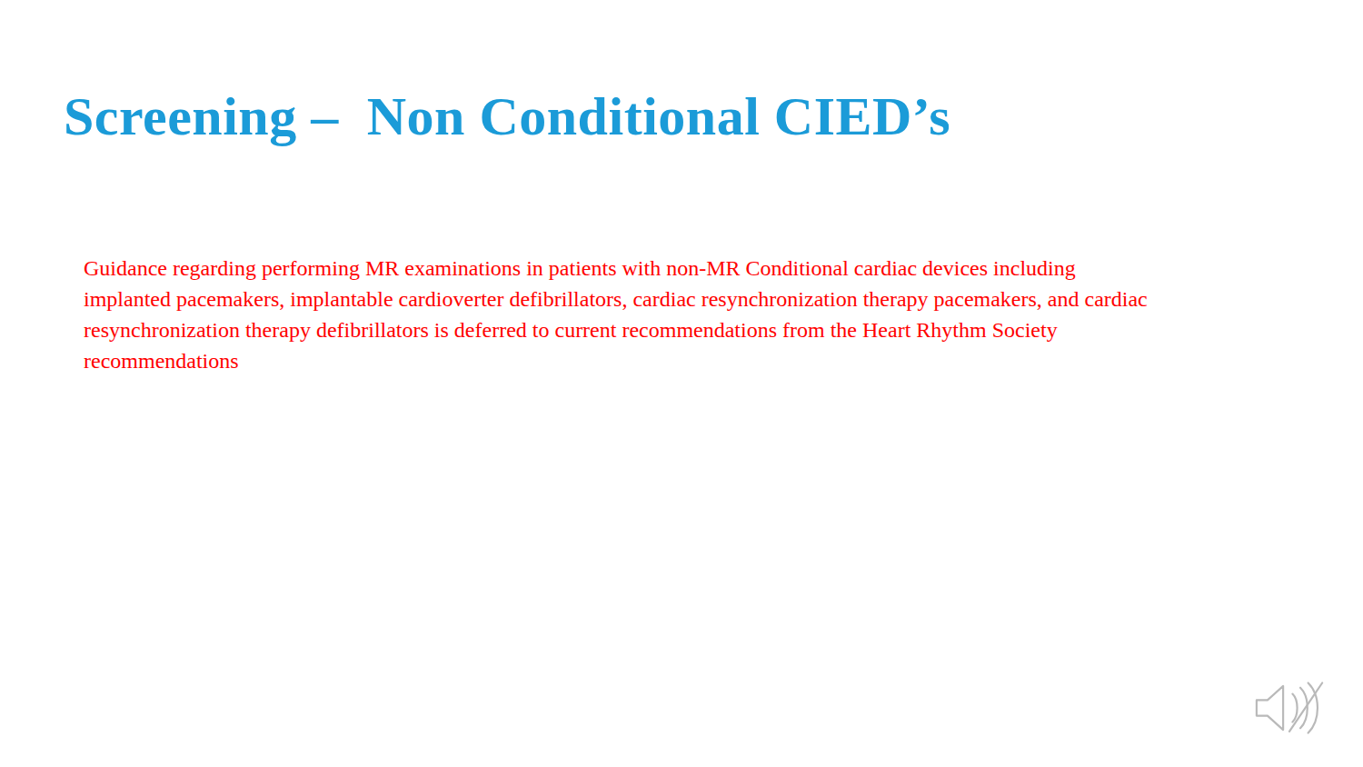Screening – Non Conditional CIED’s
Guidance regarding performing MR examinations in patients with non-MR Conditional cardiac devices including implanted pacemakers, implantable cardioverter defibrillators, cardiac resynchronization therapy pacemakers, and cardiac resynchronization therapy defibrillators is deferred to current recommendations from the Heart Rhythm Society recommendations